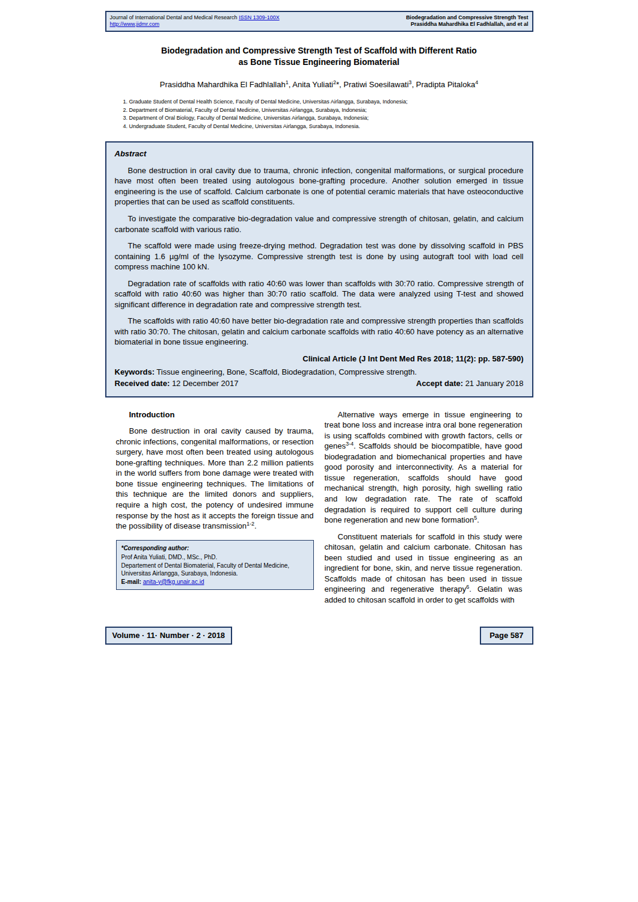| Journal of International Dental and Medical Research ISSN 1309-100X | Biodegradation and Compressive Strength Test |
| http://www.jidmr.com | Prasiddha Mahardhika El Fadhlallah, and et al |
Biodegradation and Compressive Strength Test of Scaffold with Different Ratio
as Bone Tissue Engineering Biomaterial
Prasiddha Mahardhika El Fadhlallah1, Anita Yuliati2*, Pratiwi Soesilawati3, Pradipta Pitaloka4
Graduate Student of Dental Health Science, Faculty of Dental Medicine, Universitas Airlangga, Surabaya, Indonesia;
Department of Biomaterial, Faculty of Dental Medicine, Universitas Airlangga, Surabaya, Indonesia;
Department of Oral Biology, Faculty of Dental Medicine, Universitas Airlangga, Surabaya, Indonesia;
Undergraduate Student, Faculty of Dental Medicine, Universitas Airlangga, Surabaya, Indonesia.
Abstract
Bone destruction in oral cavity due to trauma, chronic infection, congenital malformations, or surgical procedure have most often been treated using autologous bone-grafting procedure. Another solution emerged in tissue engineering is the use of scaffold. Calcium carbonate is one of potential ceramic materials that have osteoconductive properties that can be used as scaffold constituents.
To investigate the comparative bio-degradation value and compressive strength of chitosan, gelatin, and calcium carbonate scaffold with various ratio.
The scaffold were made using freeze-drying method. Degradation test was done by dissolving scaffold in PBS containing 1.6 µg/ml of the lysozyme. Compressive strength test is done by using autograft tool with load cell compress machine 100 kN.
Degradation rate of scaffolds with ratio 40:60 was lower than scaffolds with 30:70 ratio. Compressive strength of scaffold with ratio 40:60 was higher than 30:70 ratio scaffold. The data were analyzed using T-test and showed significant difference in degradation rate and compressive strength test.
The scaffolds with ratio 40:60 have better bio-degradation rate and compressive strength properties than scaffolds with ratio 30:70. The chitosan, gelatin and calcium carbonate scaffolds with ratio 40:60 have potency as an alternative biomaterial in bone tissue engineering.
Clinical Article (J Int Dent Med Res 2018; 11(2): pp. 587-590)
Keywords: Tissue engineering, Bone, Scaffold, Biodegradation, Compressive strength.
| Received date: 12 December 2017 | Accept date: 21 January 2018 |
Introduction
Bone destruction in oral cavity caused by trauma, chronic infections, congenital malformations, or resection surgery, have most often been treated using autologous bone-grafting techniques. More than 2.2 million patients in the world suffers from bone damage were treated with bone tissue engineering techniques. The limitations of this technique are the limited donors and suppliers, require a high cost, the potency of undesired immune response by the host as it accepts the foreign tissue and the possibility of disease transmission1-2.
*Corresponding author:
Prof Anita Yuliati, DMD., MSc., PhD.
Departement of Dental Biomaterial, Faculty of Dental Medicine, Universitas Airlangga, Surabaya, Indonesia.
E-mail: anita-y@fkg.unair.ac.id
Alternative ways emerge in tissue engineering to treat bone loss and increase intra oral bone regeneration is using scaffolds combined with growth factors, cells or genes3-4. Scaffolds should be biocompatible, have good biodegradation and biomechanical properties and have good porosity and interconnectivity. As a material for tissue regeneration, scaffolds should have good mechanical strength, high porosity, high swelling ratio and low degradation rate. The rate of scaffold degradation is required to support cell culture during bone regeneration and new bone formation5.
Constituent materials for scaffold in this study were chitosan, gelatin and calcium carbonate. Chitosan has been studied and used in tissue engineering as an ingredient for bone, skin, and nerve tissue regeneration. Scaffolds made of chitosan has been used in tissue engineering and regenerative therapy6. Gelatin was added to chitosan scaffold in order to get scaffolds with
Volume · 11· Number · 2 · 2018 Page 587